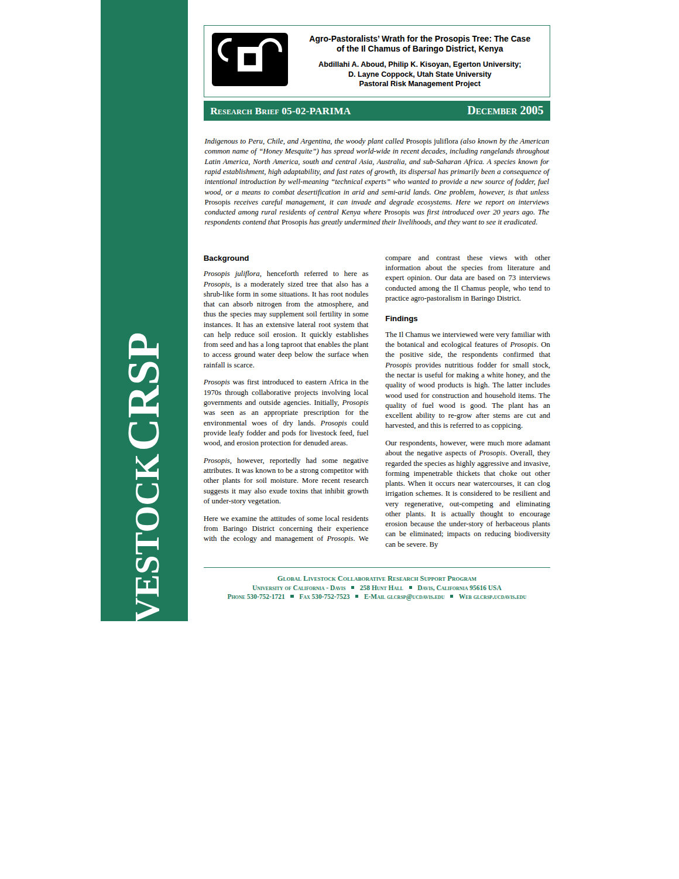GLOBAL LIVESTOCK CRSP
Agro-Pastoralists’ Wrath for the Prosopis Tree: The Case
of the Il Chamus of Baringo District, Kenya
Abdillahi A. Aboud, Philip K. Kisoyan, Egerton University;
D. Layne Coppock, Utah State University
Pastoral Risk Management Project
Research Brief 05-02-PARIMA December 2005
Indigenous to Peru, Chile, and Argentina, the woody plant called Prosopis juliflora (also known by the American common name of “Honey Mesquite”) has spread world-wide in recent decades, including rangelands throughout Latin America, North America, south and central Asia, Australia, and sub-Saharan Africa. A species known for rapid establishment, high adaptability, and fast rates of growth, its dispersal has primarily been a consequence of intentional introduction by well-meaning “technical experts” who wanted to provide a new source of fodder, fuel wood, or a means to combat desertification in arid and semi-arid lands. One problem, however, is that unless Prosopis receives careful management, it can invade and degrade ecosystems. Here we report on interviews conducted among rural residents of central Kenya where Prosopis was first introduced over 20 years ago. The respondents contend that Prosopis has greatly undermined their livelihoods, and they want to see it eradicated.
Background
Prosopis juliflora, henceforth referred to here as Prosopis, is a moderately sized tree that also has a shrub-like form in some situations. It has root nodules that can absorb nitrogen from the atmosphere, and thus the species may supplement soil fertility in some instances. It has an extensive lateral root system that can help reduce soil erosion. It quickly establishes from seed and has a long taproot that enables the plant to access ground water deep below the surface when rainfall is scarce.
Prosopis was first introduced to eastern Africa in the 1970s through collaborative projects involving local governments and outside agencies. Initially, Prosopis was seen as an appropriate prescription for the environmental woes of dry lands. Prosopis could provide leafy fodder and pods for livestock feed, fuel wood, and erosion protection for denuded areas.
Prosopis, however, reportedly had some negative attributes. It was known to be a strong competitor with other plants for soil moisture. More recent research suggests it may also exude toxins that inhibit growth of under-story vegetation.
Here we examine the attitudes of some local residents from Baringo District concerning their experience with the ecology and management of Prosopis. We compare and contrast these views with other information about the species from literature and expert opinion. Our data are based on 73 interviews conducted among the Il Chamus people, who tend to practice agro-pastoralism in Baringo District.
Findings
The Il Chamus we interviewed were very familiar with the botanical and ecological features of Prosopis. On the positive side, the respondents confirmed that Prosopis provides nutritious fodder for small stock, the nectar is useful for making a white honey, and the quality of wood products is high. The latter includes wood used for construction and household items. The quality of fuel wood is good. The plant has an excellent ability to re-grow after stems are cut and harvested, and this is referred to as coppicing.
Our respondents, however, were much more adamant about the negative aspects of Prosopis. Overall, they regarded the species as highly aggressive and invasive, forming impenetrable thickets that choke out other plants. When it occurs near watercourses, it can clog irrigation schemes. It is considered to be resilient and very regenerative, out-competing and eliminating other plants. It is actually thought to encourage erosion because the under-story of herbaceous plants can be eliminated; impacts on reducing biodiversity can be severe. By
Global Livestock Collaborative Research Support Program
University of California - Davis 258 Hunt Hall Davis, California 95616 USA
Phone 530-752-1721 Fax 530-752-7523 E-Mail glcrsp@ucdavis.edu Web glcrsp.ucdavis.edu